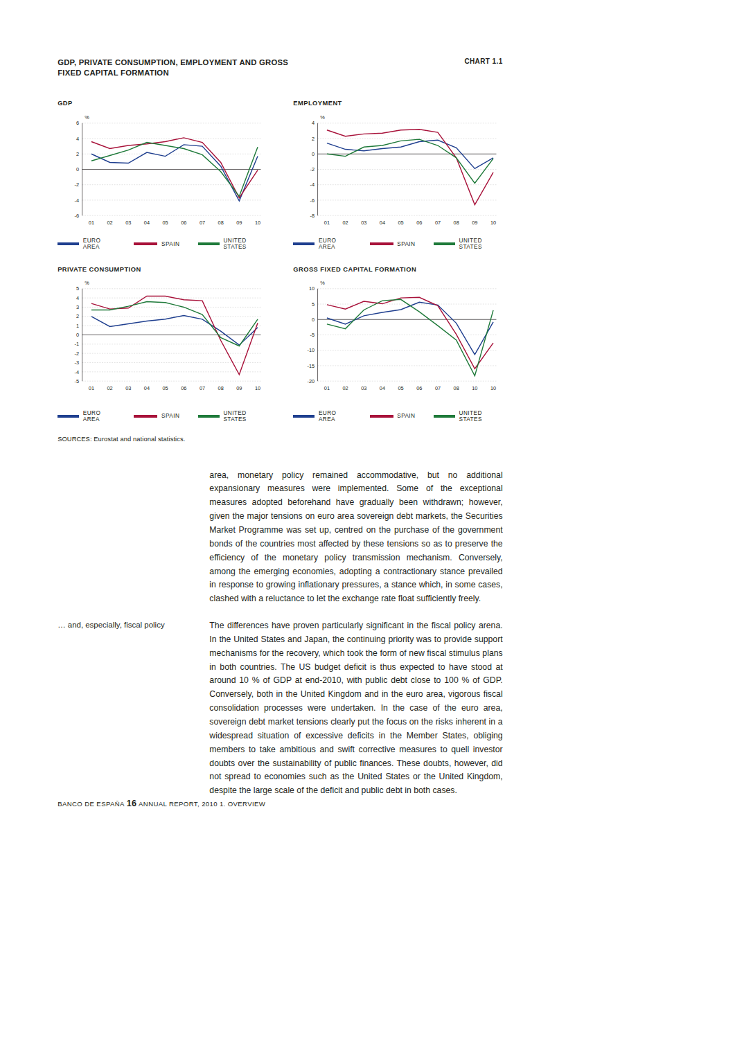GDP, private consumption, employment and gross
fixed capital formation
Chart 1.1
GDP
6 4 2 0 -2 -4 -6 % 01 02 03 04 05 06 07 08 09 10
Euro area
Spain
United States
Employment
4 2 0 -2 -4 -6 -8 % 01 02 03 04 05 06 07 08 09 10
Euro area
Spain
United States
Private consumption
5 4 3 2 1 0 -1 -2 -3 -4 -5 % 01 02 03 04 05 06 07 08 09 10
Euro area
Spain
United States
Gross fixed capital formation
10 5 0 -5 -10 -15 -20 % 01 02 03 04 05 06 07 08 10 10
Euro area
Spain
United States
SOURCES: Eurostat and national statistics.
area, monetary policy remained accommodative, but no additional expansionary measures were implemented. Some of the exceptional measures adopted beforehand have gradually been withdrawn; however, given the major tensions on euro area sovereign debt markets, the Securities Market Programme was set up, centred on the purchase of the government bonds of the countries most affected by these tensions so as to preserve the efficiency of the monetary policy transmission mechanism. Conversely, among the emerging economies, adopting a contractionary stance prevailed in response to growing inflationary pressures, a stance which, in some cases, clashed with a reluctance to let the exchange rate float sufficiently freely.
… and, especially, fiscal policy
The differences have proven particularly significant in the fiscal policy arena. In the United States and Japan, the continuing priority was to provide support mechanisms for the recovery, which took the form of new fiscal stimulus plans in both countries. The US budget deficit is thus expected to have stood at around 10 % of GDP at end-2010, with public debt close to 100 % of GDP. Conversely, both in the United Kingdom and in the euro area, vigorous fiscal consolidation processes were undertaken. In the case of the euro area, sovereign debt market tensions clearly put the focus on the risks inherent in a widespread situation of excessive deficits in the Member States, obliging members to take ambitious and swift corrective measures to quell investor doubts over the sustainability of public finances. These doubts, however, did not spread to economies such as the United States or the United Kingdom, despite the large scale of the deficit and public debt in both cases.
BANCO DE ESPAÑA 16 ANNUAL REPORT, 2010 1. OVERVIEW